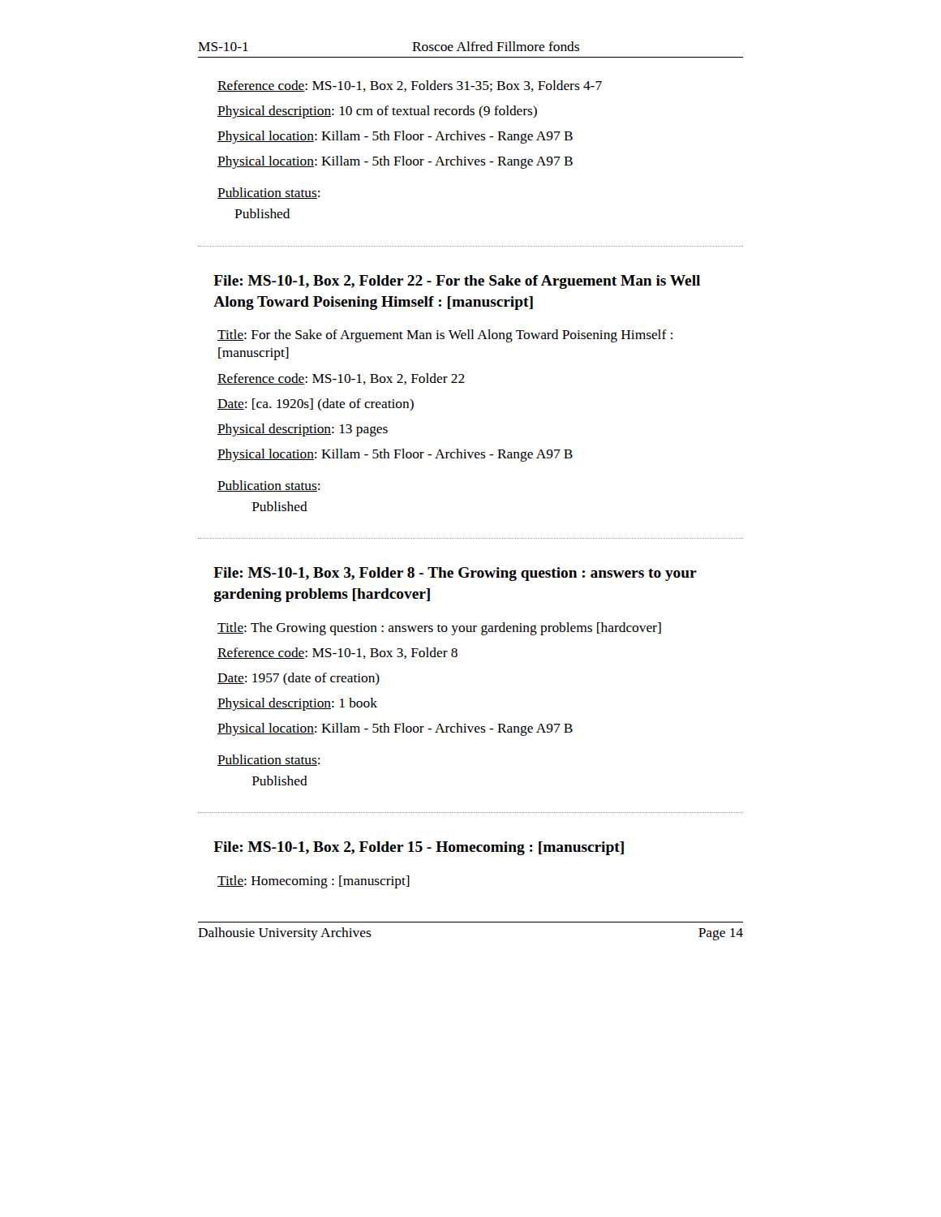MS-10-1
Roscoe Alfred Fillmore fonds
Reference code: MS-10-1, Box 2, Folders 31-35; Box 3, Folders 4-7
Physical description: 10 cm of textual records (9 folders)
Physical location: Killam - 5th Floor - Archives - Range A97 B
Physical location: Killam - 5th Floor - Archives - Range A97 B
Publication status:
Published
File: MS-10-1, Box 2, Folder 22 - For the Sake of Arguement Man is Well Along Toward Poisening Himself : [manuscript]
Title: For the Sake of Arguement Man is Well Along Toward Poisening Himself : [manuscript]
Reference code: MS-10-1, Box 2, Folder 22
Date: [ca. 1920s] (date of creation)
Physical description: 13 pages
Physical location: Killam - 5th Floor - Archives - Range A97 B
Publication status:
Published
File: MS-10-1, Box 3, Folder 8 - The Growing question : answers to your gardening problems [hardcover]
Title: The Growing question : answers to your gardening problems [hardcover]
Reference code: MS-10-1, Box 3, Folder 8
Date: 1957 (date of creation)
Physical description: 1 book
Physical location: Killam - 5th Floor - Archives - Range A97 B
Publication status:
Published
File: MS-10-1, Box 2, Folder 15 - Homecoming : [manuscript]
Title: Homecoming : [manuscript]
Dalhousie University Archives
Page 14